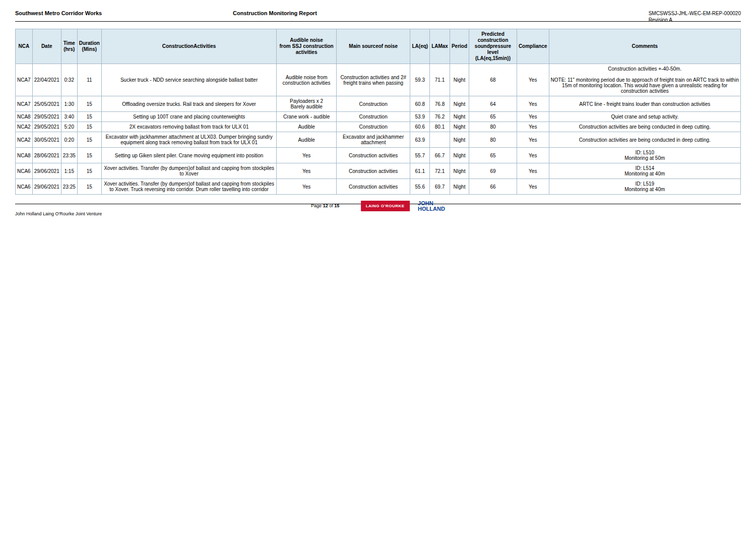Southwest Metro Corridor Works
Construction Monitoring Report
SMCSWSSJ-JHL-WEC-EM-REP-000020
Revision A
| NCA | Date | Time (hrs) | Duration (Mins) | ConstructionActivities | Audible noise from SSJ construction activities | Main sourceof noise | LA(eq) | LAMax | Period | Predicted construction soundpressure level (LA(eq,15min)) | Compliance | Comments |
| --- | --- | --- | --- | --- | --- | --- | --- | --- | --- | --- | --- | --- |
| NCA7 | 22/04/2021 | 0:32 | 11 | Sucker truck - NDD service searching alongside ballast batter | Audible noise from construction activities | Construction activities and 2# freight trains when passing | 59.3 | 71.1 | Night | 68 | Yes | Construction activities +-40-50m. NOTE: 11" monitoring period due to approach of freight train on ARTC track to within 15m of monitoring location. This would have given a unrealistic reading for construction activities |
| NCA7 | 25/05/2021 | 1:30 | 15 | Offloading oversize trucks. Rail track and sleepers for Xover | Payloaders x 2 Barely audible | Construction | 60.8 | 76.8 | Night | 64 | Yes | ARTC line - freight trains louder than construction activities |
| NCA8 | 29/05/2021 | 3:40 | 15 | Setting up 100T crane and placing counterweights | Crane work - audible | Construction | 53.9 | 76.2 | Night | 65 | Yes | Quiet crane and setup activity. |
| NCA2 | 29/05/2021 | 5:20 | 15 | 2X excavators removing ballast from track for ULX 01 | Audible | Construction | 60.6 | 80.1 | Night | 80 | Yes | Construction activities are being conducted in deep cutting. |
| NCA2 | 30/05/2021 | 0:20 | 15 | Excavator with jackhammer attachment at ULX03. Dumper bringing sundry equipment along track removing ballast from track for ULX 01 | Audible | Excavator and jackhammer attachment | 63.9 | | Night | 80 | Yes | Construction activities are being conducted in deep cutting. |
| NCA8 | 28/06/2021 | 23:35 | 15 | Setting up Giken silent piler. Crane moving equipment into position | Yes | Construction activities | 55.7 | 66.7 | NIght | 65 | Yes | ID: L510 Monitoring at 50m |
| NCA6 | 29/06/2021 | 1:15 | 15 | Xover activities. Transfer (by dumpers)of ballast and capping from stockpiles to Xover | Yes | Construction activities | 61.1 | 72.1 | NIght | 69 | Yes | ID: L514 Monitoring at 40m |
| NCA6 | 29/06/2021 | 23:25 | 15 | Xover activities. Transfer (by dumpers)of ballast and capping from stockpiles to Xover. Truck reversing into corridor. Drum roller tavelling into corridor | Yes | Construction activities | 55.6 | 69.7 | NIght | 66 | Yes | ID: L519 Monitoring at 40m |
John Holland Laing O'Rourke Joint Venture
Page 12 of 15 LAING O'ROURKE JOHN HOLLAND